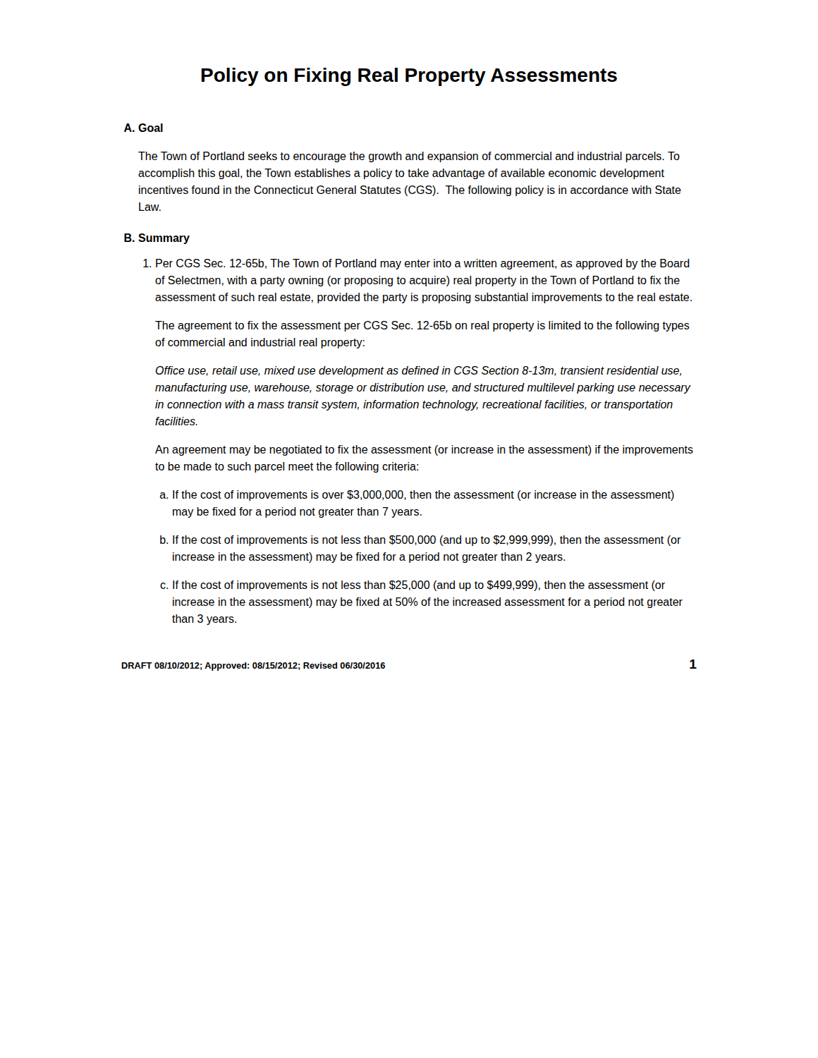Policy on Fixing Real Property Assessments
Goal
The Town of Portland seeks to encourage the growth and expansion of commercial and industrial parcels. To accomplish this goal, the Town establishes a policy to take advantage of available economic development incentives found in the Connecticut General Statutes (CGS). The following policy is in accordance with State Law.
Summary
Per CGS Sec. 12-65b, The Town of Portland may enter into a written agreement, as approved by the Board of Selectmen, with a party owning (or proposing to acquire) real property in the Town of Portland to fix the assessment of such real estate, provided the party is proposing substantial improvements to the real estate.
The agreement to fix the assessment per CGS Sec. 12-65b on real property is limited to the following types of commercial and industrial real property:
Office use, retail use, mixed use development as defined in CGS Section 8-13m, transient residential use, manufacturing use, warehouse, storage or distribution use, and structured multilevel parking use necessary in connection with a mass transit system, information technology, recreational facilities, or transportation facilities.
An agreement may be negotiated to fix the assessment (or increase in the assessment) if the improvements to be made to such parcel meet the following criteria:
If the cost of improvements is over $3,000,000, then the assessment (or increase in the assessment) may be fixed for a period not greater than 7 years.
If the cost of improvements is not less than $500,000 (and up to $2,999,999), then the assessment (or increase in the assessment) may be fixed for a period not greater than 2 years.
If the cost of improvements is not less than $25,000 (and up to $499,999), then the assessment (or increase in the assessment) may be fixed at 50% of the increased assessment for a period not greater than 3 years.
DRAFT 08/10/2012; Approved: 08/15/2012; Revised 06/30/2016 1